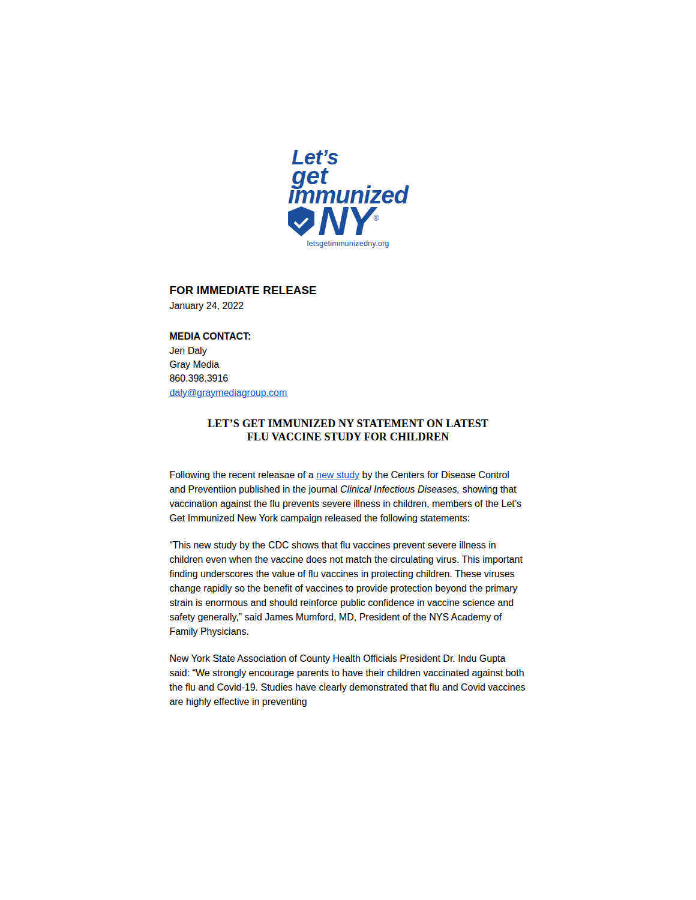Let’s get immunized NY®
letsgetimmunizedny.org
FOR IMMEDIATE RELEASE
January 24, 2022
MEDIA CONTACT:
Jen Daly
Gray Media
860.398.3916
daly@graymediagroup.com
LET’S GET IMMUNIZED NY STATEMENT ON LATEST
FLU VACCINE STUDY FOR CHILDREN
Following the recent releasae of a new study by the Centers for Disease Control and Preventiion published in the journal Clinical Infectious Diseases, showing that vaccination against the flu prevents severe illness in children, members of the Let’s Get Immunized New York campaign released the following statements:
“This new study by the CDC shows that flu vaccines prevent severe illness in children even when the vaccine does not match the circulating virus. This important finding underscores the value of flu vaccines in protecting children. These viruses change rapidly so the benefit of vaccines to provide protection beyond the primary strain is enormous and should reinforce public confidence in vaccine science and safety generally,” said James Mumford, MD, President of the NYS Academy of Family Physicians.
New York State Association of County Health Officials President Dr. Indu Gupta said: “We strongly encourage parents to have their children vaccinated against both the flu and Covid-19. Studies have clearly demonstrated that flu and Covid vaccines are highly effective in preventing